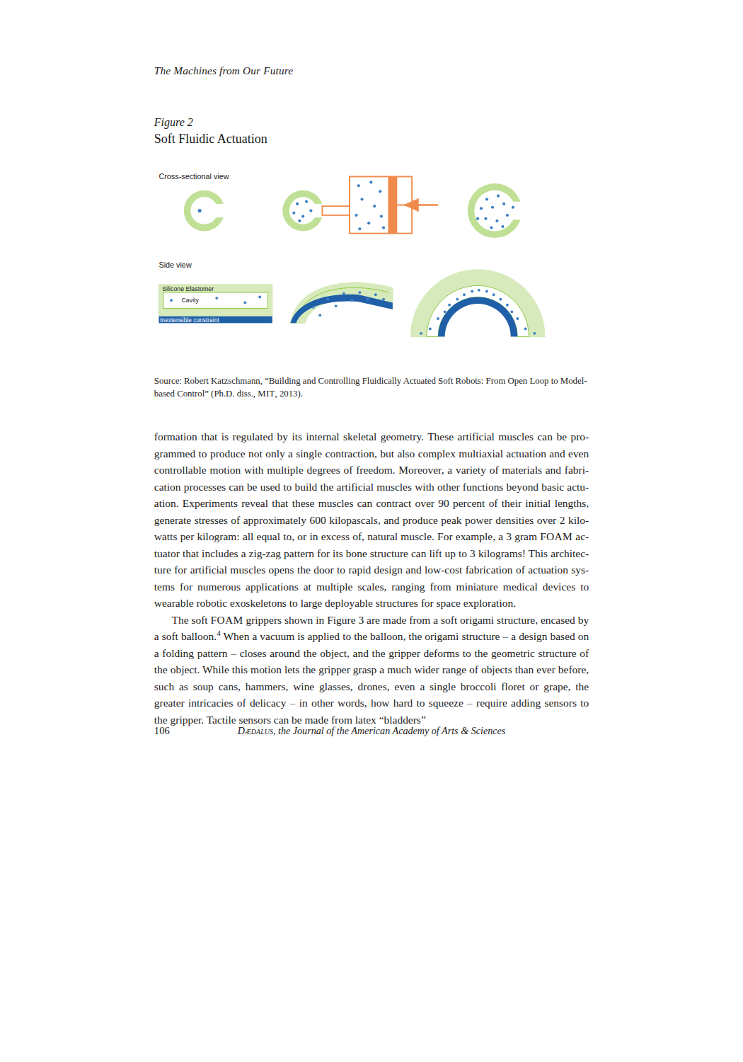The Machines from Our Future
Figure 2
Soft Fluidic Actuation
Cross-sectional view Side view Silicone Elastomer Cavity Inextensible constraint
Source: Robert Katzschmann, “Building and Controlling Fluidically Actuated Soft Robots: From Open Loop to Model-based Control” (Ph.D. diss., MIT, 2013).
formation that is regulated by its internal skeletal geometry. These artificial muscles can be programmed to produce not only a single contraction, but also complex multiaxial actuation and even controllable motion with multiple degrees of freedom. Moreover, a variety of materials and fabrication processes can be used to build the artificial muscles with other functions beyond basic actuation. Experiments reveal that these muscles can contract over 90 percent of their initial lengths, generate stresses of approximately 600 kilopascals, and produce peak power densities over 2 kilowatts per kilogram: all equal to, or in excess of, natural muscle. For example, a 3 gram FOAM actuator that includes a zig-zag pattern for its bone structure can lift up to 3 kilograms! This architecture for artificial muscles opens the door to rapid design and low-cost fabrication of actuation systems for numerous applications at multiple scales, ranging from miniature medical devices to wearable robotic exoskeletons to large deployable structures for space exploration.
The soft FOAM grippers shown in Figure 3 are made from a soft origami structure, encased by a soft balloon.4 When a vacuum is applied to the balloon, the origami structure – a design based on a folding pattern – closes around the object, and the gripper deforms to the geometric structure of the object. While this motion lets the gripper grasp a much wider range of objects than ever before, such as soup cans, hammers, wine glasses, drones, even a single broccoli floret or grape, the greater intricacies of delicacy – in other words, how hard to squeeze – require adding sensors to the gripper. Tactile sensors can be made from latex “bladders”
106
Dædalus, the Journal of the American Academy of Arts & Sciences